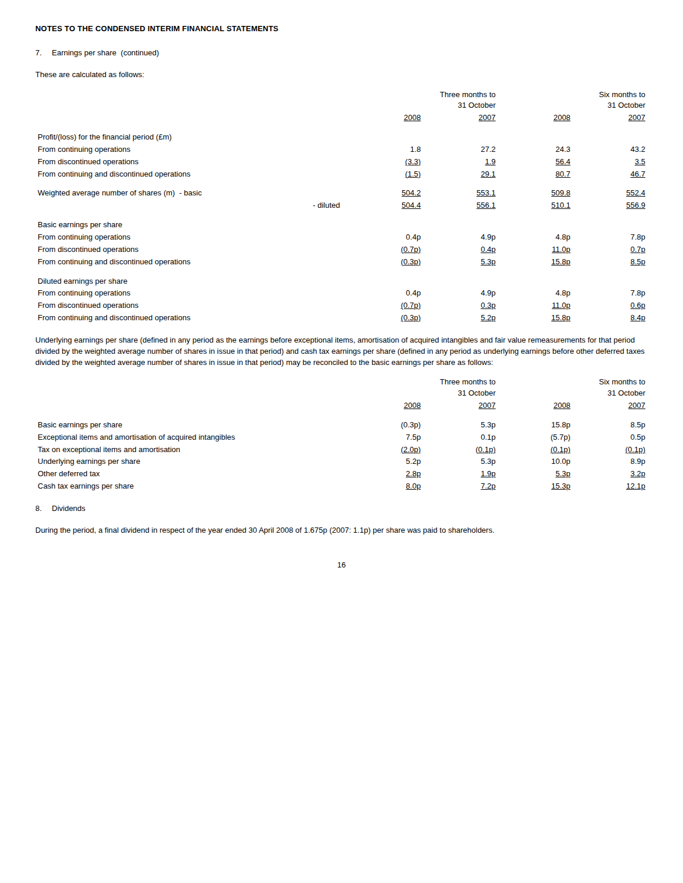NOTES TO THE CONDENSED INTERIM FINANCIAL STATEMENTS
7. Earnings per share (continued)
These are calculated as follows:
| | Three months to 31 October | Six months to 31 October |
| | 2008 | 2007 | 2008 | 2007 |
| Profit/(loss) for the financial period (£m) | | | | |
| From continuing operations | 1.8 | 27.2 | 24.3 | 43.2 |
| From discontinued operations | (3.3) | 1.9 | 56.4 | 3.5 |
| From continuing and discontinued operations | (1.5) | 29.1 | 80.7 | 46.7 |
| Weighted average number of shares (m) - basic | 504.2 | 553.1 | 509.8 | 552.4 |
| - diluted | 504.4 | 556.1 | 510.1 | 556.9 |
| Basic earnings per share | | | | |
| From continuing operations | 0.4p | 4.9p | 4.8p | 7.8p |
| From discontinued operations | (0.7p) | 0.4p | 11.0p | 0.7p |
| From continuing and discontinued operations | (0.3p) | 5.3p | 15.8p | 8.5p |
| Diluted earnings per share | | | | |
| From continuing operations | 0.4p | 4.9p | 4.8p | 7.8p |
| From discontinued operations | (0.7p) | 0.3p | 11.0p | 0.6p |
| From continuing and discontinued operations | (0.3p) | 5.2p | 15.8p | 8.4p |
Underlying earnings per share (defined in any period as the earnings before exceptional items, amortisation of acquired intangibles and fair value remeasurements for that period divided by the weighted average number of shares in issue in that period) and cash tax earnings per share (defined in any period as underlying earnings before other deferred taxes divided by the weighted average number of shares in issue in that period) may be reconciled to the basic earnings per share as follows:
| | Three months to 31 October | Six months to 31 October |
| | 2008 | 2007 | 2008 | 2007 |
| Basic earnings per share | (0.3p) | 5.3p | 15.8p | 8.5p |
| Exceptional items and amortisation of acquired intangibles | 7.5p | 0.1p | (5.7p) | 0.5p |
| Tax on exceptional items and amortisation | (2.0p) | (0.1p) | (0.1p) | (0.1p) |
| Underlying earnings per share | 5.2p | 5.3p | 10.0p | 8.9p |
| Other deferred tax | 2.8p | 1.9p | 5.3p | 3.2p |
| Cash tax earnings per share | 8.0p | 7.2p | 15.3p | 12.1p |
8. Dividends
During the period, a final dividend in respect of the year ended 30 April 2008 of 1.675p (2007: 1.1p) per share was paid to shareholders.
16